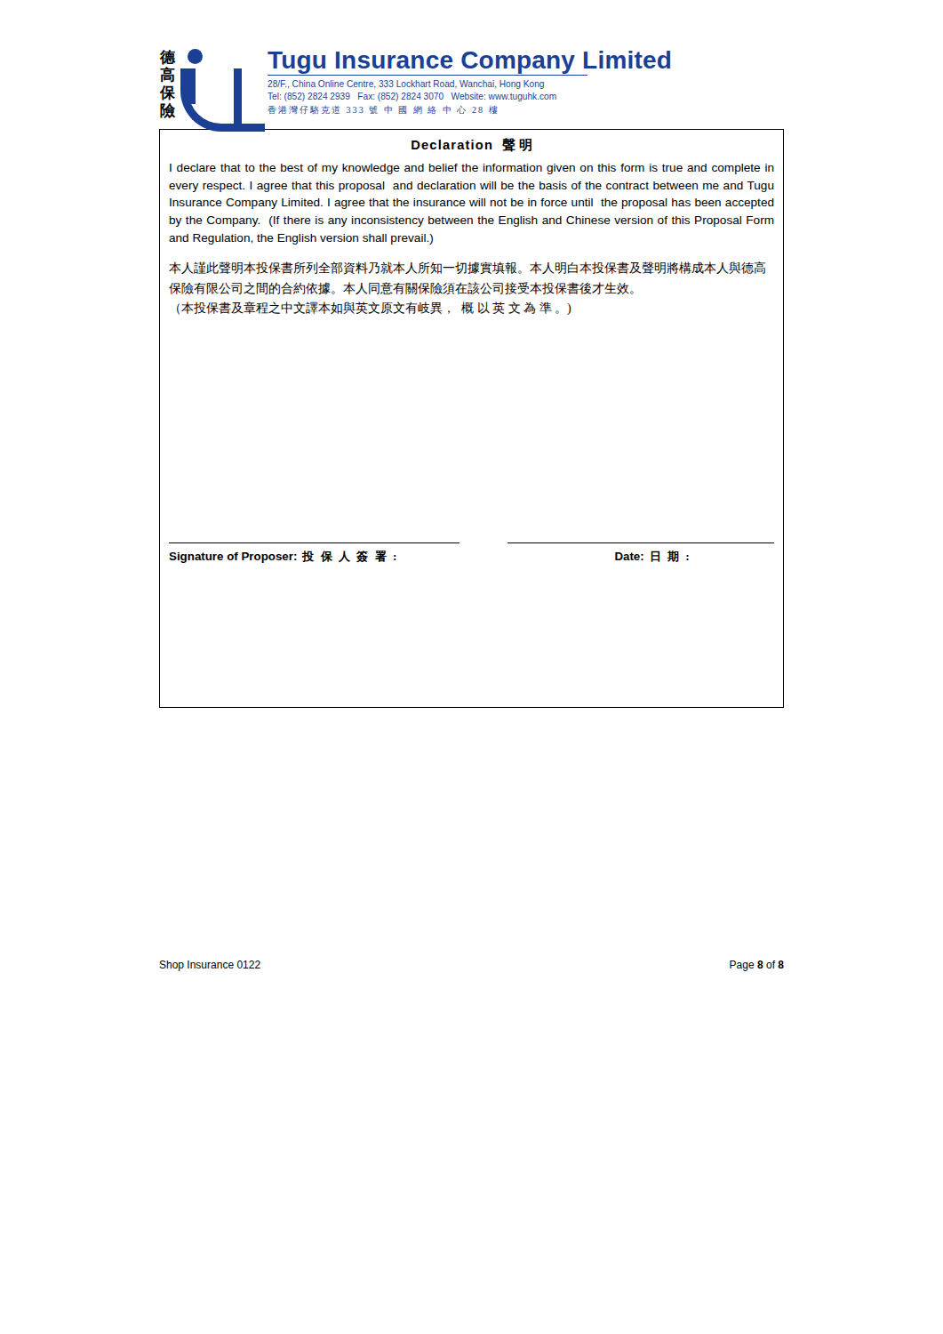德高保險
Tugu Insurance Company Limited
28/F., China Online Centre, 333 Lockhart Road, Wanchai, Hong Kong
Tel: (852) 2824 2939 Fax: (852) 2824 3070 Website: www.tuguhk.com
香港灣仔駱克道 333 號 中 國 網 絡 中 心 28 樓
Declaration聲 明
I declare that to the best of my knowledge and belief the information given on this form is true and complete in every respect. I agree that this proposal and declaration will be the basis of the contract between me and Tugu Insurance Company Limited. I agree that the insurance will not be in force until the proposal has been accepted by the Company. (If there is any inconsistency between the English and Chinese version of this Proposal Form and Regulation, the English version shall prevail.)
本人謹此聲明本投保書所列全部資料乃就本人所知一切據實填報。本人明白本投保書及聲明將構成本人與德高保險有限公司之間的合約依據。本人同意有關保險須在該公司接受本投保書後才生效。
（本投保書及章程之中文譯本如與英文原文有岐異， 概 以 英 文 為 準 。)
Signature of Proposer:投 保 人 簽 署 :
Date:日 期 :
Shop Insurance 0122
Page 8 of 8